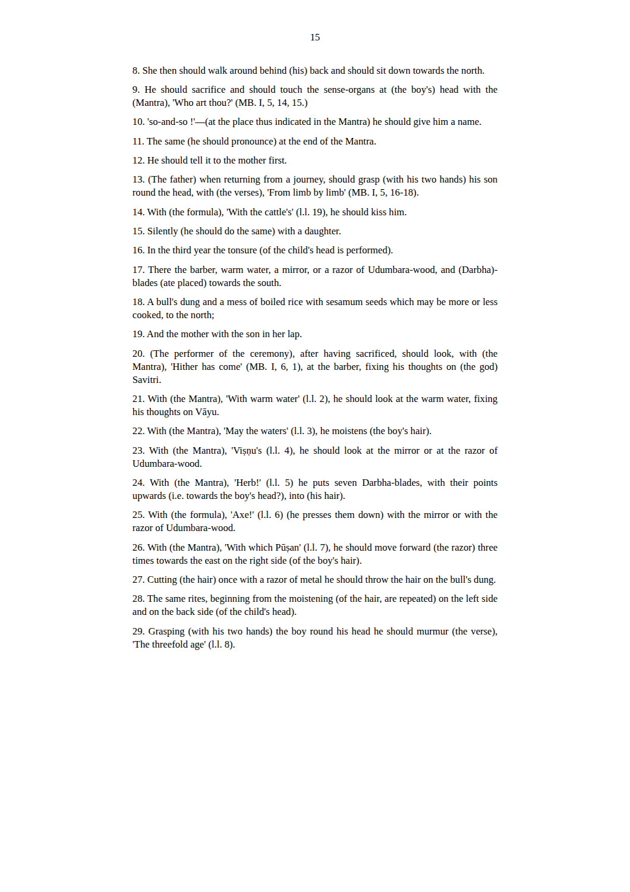15
8. She then should walk around behind (his) back and should sit down towards the north.
9. He should sacrifice and should touch the sense-organs at (the boy's) head with the (Mantra), 'Who art thou?' (MB. I, 5, 14, 15.)
10. 'so-and-so !'—(at the place thus indicated in the Mantra) he should give him a name.
11. The same (he should pronounce) at the end of the Mantra.
12. He should tell it to the mother first.
13. (The father) when returning from a journey, should grasp (with his two hands) his son round the head, with (the verses), 'From limb by limb' (MB. I, 5, 16-18).
14. With (the formula), 'With the cattle's' (l.l. 19), he should kiss him.
15. Silently (he should do the same) with a daughter.
16. In the third year the tonsure (of the child's head is performed).
17. There the barber, warm water, a mirror, or a razor of Udumbara-wood, and (Darbha)-blades (ate placed) towards the south.
18. A bull's dung and a mess of boiled rice with sesamum seeds which may be more or less cooked, to the north;
19. And the mother with the son in her lap.
20. (The performer of the ceremony), after having sacrificed, should look, with (the Mantra), 'Hither has come' (MB. I, 6, 1), at the barber, fixing his thoughts on (the god) Savitri.
21. With (the Mantra), 'With warm water' (l.l. 2), he should look at the warm water, fixing his thoughts on Vāyu.
22. With (the Mantra), 'May the waters' (l.l. 3), he moistens (the boy's hair).
23. With (the Mantra), 'Viṣṇu's (l.l. 4), he should look at the mirror or at the razor of Udumbara-wood.
24. With (the Mantra), 'Herb!' (l.l. 5) he puts seven Darbha-blades, with their points upwards (i.e. towards the boy's head?), into (his hair).
25. With (the formula), 'Axe!' (l.l. 6) (he presses them down) with the mirror or with the razor of Udumbara-wood.
26. With (the Mantra), 'With which Pūṣan' (l.l. 7), he should move forward (the razor) three times towards the east on the right side (of the boy's hair).
27. Cutting (the hair) once with a razor of metal he should throw the hair on the bull's dung.
28. The same rites, beginning from the moistening (of the hair, are repeated) on the left side and on the back side (of the child's head).
29. Grasping (with his two hands) the boy round his head he should murmur (the verse), 'The threefold age' (l.l. 8).